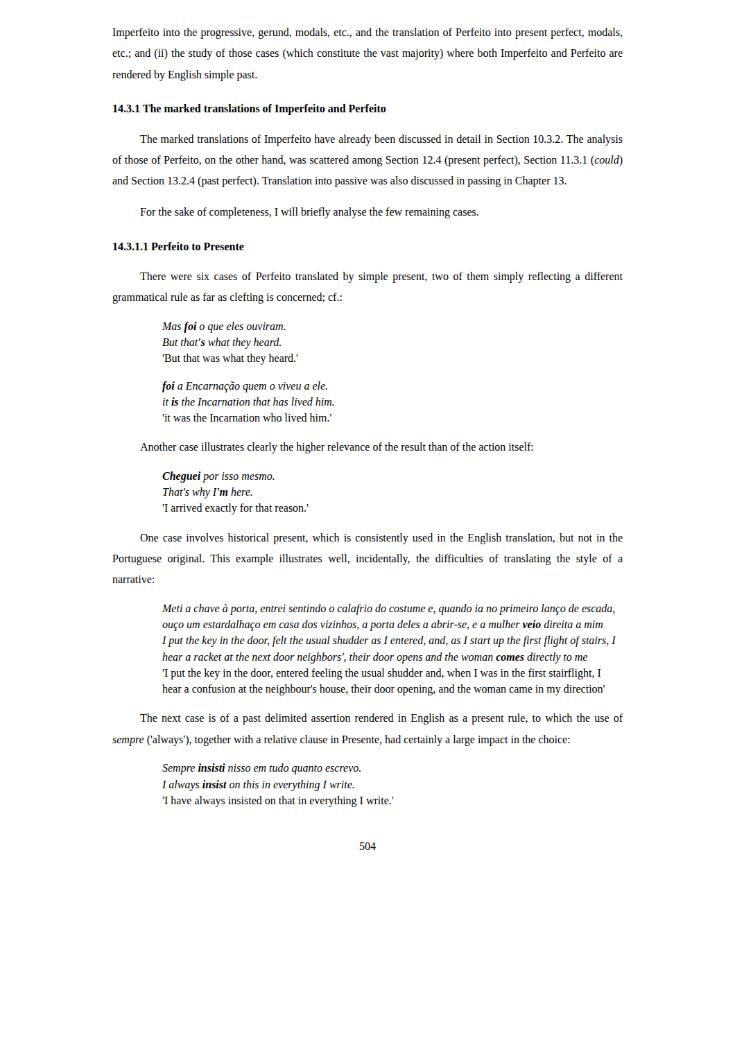Imperfeito into the progressive, gerund, modals, etc., and the translation of Perfeito into present perfect, modals, etc.; and (ii) the study of those cases (which constitute the vast majority) where both Imperfeito and Perfeito are rendered by English simple past.
14.3.1 The marked translations of Imperfeito and Perfeito
The marked translations of Imperfeito have already been discussed in detail in Section 10.3.2. The analysis of those of Perfeito, on the other hand, was scattered among Section 12.4 (present perfect), Section 11.3.1 (could) and Section 13.2.4 (past perfect). Translation into passive was also discussed in passing in Chapter 13.
For the sake of completeness, I will briefly analyse the few remaining cases.
14.3.1.1 Perfeito to Presente
There were six cases of Perfeito translated by simple present, two of them simply reflecting a different grammatical rule as far as clefting is concerned; cf.:
Mas foi o que eles ouviram.
But that's what they heard.
'But that was what they heard.'
foi a Encarnação quem o viveu a ele.
it is the Incarnation that has lived him.
'it was the Incarnation who lived him.'
Another case illustrates clearly the higher relevance of the result than of the action itself:
Cheguei por isso mesmo.
That's why I'm here.
'I arrived exactly for that reason.'
One case involves historical present, which is consistently used in the English translation, but not in the Portuguese original. This example illustrates well, incidentally, the difficulties of translating the style of a narrative:
Meti a chave à porta, entrei sentindo o calafrio do costume e, quando ia no primeiro lanço de escada, ouço um estardalhaço em casa dos vizinhos, a porta deles a abrir-se, e a mulher veio direita a mim
I put the key in the door, felt the usual shudder as I entered, and, as I start up the first flight of stairs, I hear a racket at the next door neighbors', their door opens and the woman comes directly to me
'I put the key in the door, entered feeling the usual shudder and, when I was in the first stairflight, I hear a confusion at the neighbour's house, their door opening, and the woman came in my direction'
The next case is of a past delimited assertion rendered in English as a present rule, to which the use of sempre ('always'), together with a relative clause in Presente, had certainly a large impact in the choice:
Sempre insisti nisso em tudo quanto escrevo.
I always insist on this in everything I write.
'I have always insisted on that in everything I write.'
504